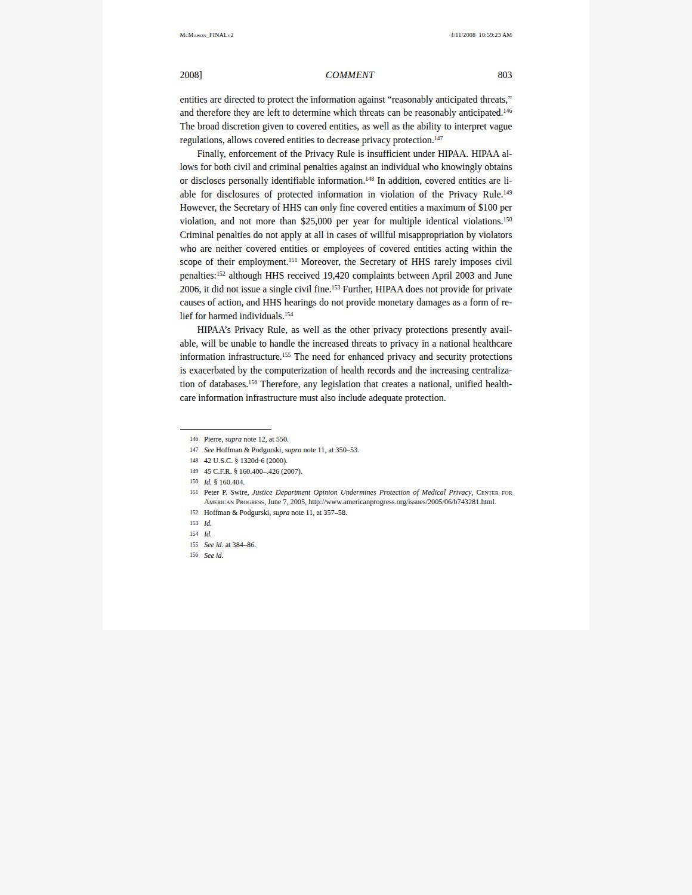McMahon_FINALv2
4/11/2008 10:59:23 AM
2008]
COMMENT
803
entities are directed to protect the information against “reasonably anticipated threats,” and therefore they are left to determine which threats can be reasonably anticipated.146 The broad discretion given to covered entities, as well as the ability to interpret vague regulations, allows covered entities to decrease privacy protection.147
Finally, enforcement of the Privacy Rule is insufficient under HIPAA. HIPAA allows for both civil and criminal penalties against an individual who knowingly obtains or discloses personally identifiable information.148 In addition, covered entities are liable for disclosures of protected information in violation of the Privacy Rule.149 However, the Secretary of HHS can only fine covered entities a maximum of $100 per violation, and not more than $25,000 per year for multiple identical violations.150 Criminal penalties do not apply at all in cases of willful misappropriation by violators who are neither covered entities or employees of covered entities acting within the scope of their employment.151 Moreover, the Secretary of HHS rarely imposes civil penalties:152 although HHS received 19,420 complaints between April 2003 and June 2006, it did not issue a single civil fine.153 Further, HIPAA does not provide for private causes of action, and HHS hearings do not provide monetary damages as a form of relief for harmed individuals.154
HIPAA’s Privacy Rule, as well as the other privacy protections presently available, will be unable to handle the increased threats to privacy in a national healthcare information infrastructure.155 The need for enhanced privacy and security protections is exacerbated by the computerization of health records and the increasing centralization of databases.156 Therefore, any legislation that creates a national, unified healthcare information infrastructure must also include adequate protection.
146
Pierre, supra note 12, at 550.
147
See Hoffman & Podgurski, supra note 11, at 350–53.
148
42 U.S.C. § 1320d-6 (2000).
149
45 C.F.R. § 160.400–.426 (2007).
150
Id. § 160.404.
151
Peter P. Swire, Justice Department Opinion Undermines Protection of Medical Privacy, Center for American Progress, June 7, 2005, http://www.americanprogress.org/issues/2005/06/b743281.html.
152
Hoffman & Podgurski, supra note 11, at 357–58.
153
Id.
154
Id.
155
See id. at 384–86.
156
See id.